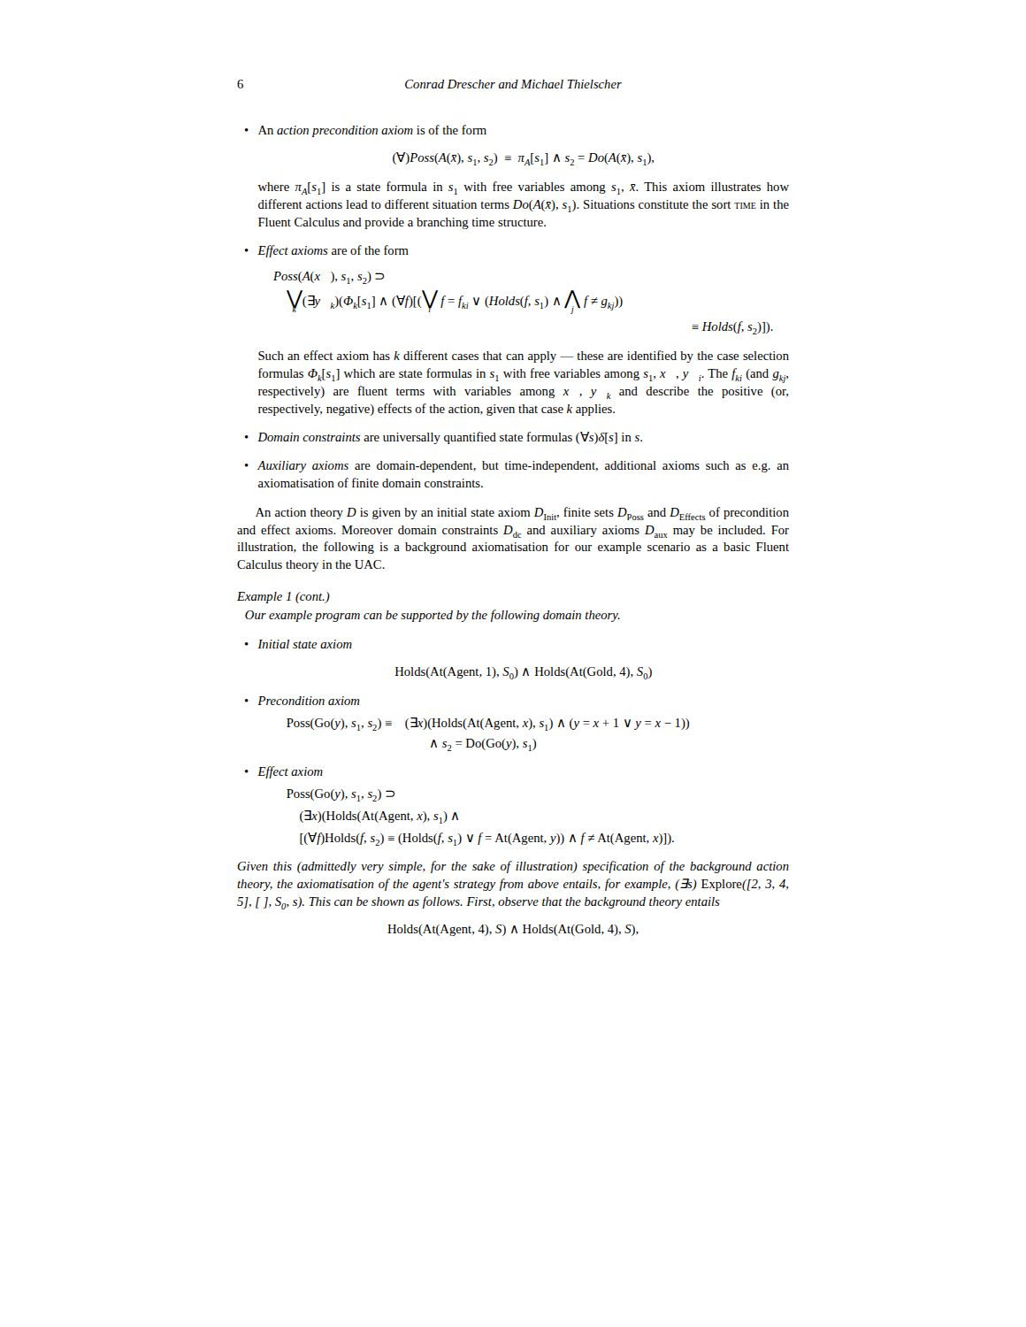6
Conrad Drescher and Michael Thielscher
An action precondition axiom is of the form
(∀)Poss(A(x̄), s1, s2) ≡ πA[s1] ∧ s2 = Do(A(x̄), s1),
where πA[s1] is a state formula in s1 with free variables among s1, x̄. This axiom illustrates how different actions lead to different situation terms Do(A(x̄), s1). Situations constitute the sort time in the Fluent Calculus and provide a branching time structure.
Effect axioms are of the form
Poss(A(x⃗), s1, s2) ⊃
⋁k(∃y⃗k)(Φk[s1] ∧ (∀f)[(⋁i f = fki ∨ (Holds(f, s1) ∧ ⋀j f ≠ gkj))
≡ Holds(f, s2)]).
Such an effect axiom has k different cases that can apply — these are identified by the case selection formulas Φk[s1] which are state formulas in s1 with free variables among s1, x⃗, y⃗i. The fki (and gkj, respectively) are fluent terms with variables among x⃗, y⃗k and describe the positive (or, respectively, negative) effects of the action, given that case k applies.
Domain constraints are universally quantified state formulas (∀s)δ[s] in s.
Auxiliary axioms are domain-dependent, but time-independent, additional axioms such as e.g. an axiomatisation of finite domain constraints.
An action theory D is given by an initial state axiom DInit, finite sets DPoss and DEffects of precondition and effect axioms. Moreover domain constraints Ddc and auxiliary axioms Daux may be included. For illustration, the following is a background axiomatisation for our example scenario as a basic Fluent Calculus theory in the UAC.
Example 1 (cont.)
Our example program can be supported by the following domain theory.
Initial state axiom
Holds(At(Agent, 1), S0) ∧ Holds(At(Gold, 4), S0)
Precondition axiom
Poss(Go(y), s1, s2) ≡ (∃x)(Holds(At(Agent, x), s1) ∧ (y = x + 1 ∨ y = x − 1))
∧ s2 = Do(Go(y), s1)
Effect axiom
Poss(Go(y), s1, s2) ⊃
(∃x)(Holds(At(Agent, x), s1) ∧
[(∀f)Holds(f, s2) ≡ (Holds(f, s1) ∨ f = At(Agent, y)) ∧ f ≠ At(Agent, x)]).
Given this (admittedly very simple, for the sake of illustration) specification of the background action theory, the axiomatisation of the agent's strategy from above entails, for example, (∃s) Explore([2, 3, 4, 5], [ ], S0, s). This can be shown as follows. First, observe that the background theory entails
Holds(At(Agent, 4), S) ∧ Holds(At(Gold, 4), S),